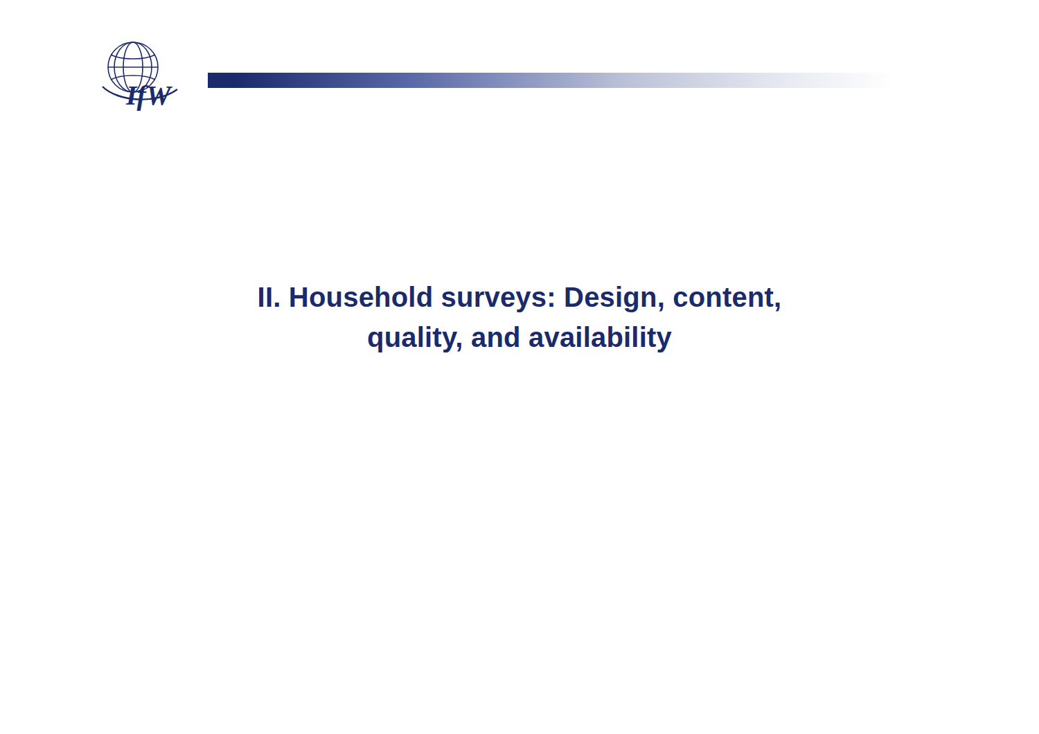IfW
II. Household surveys: Design, content,
quality, and availability